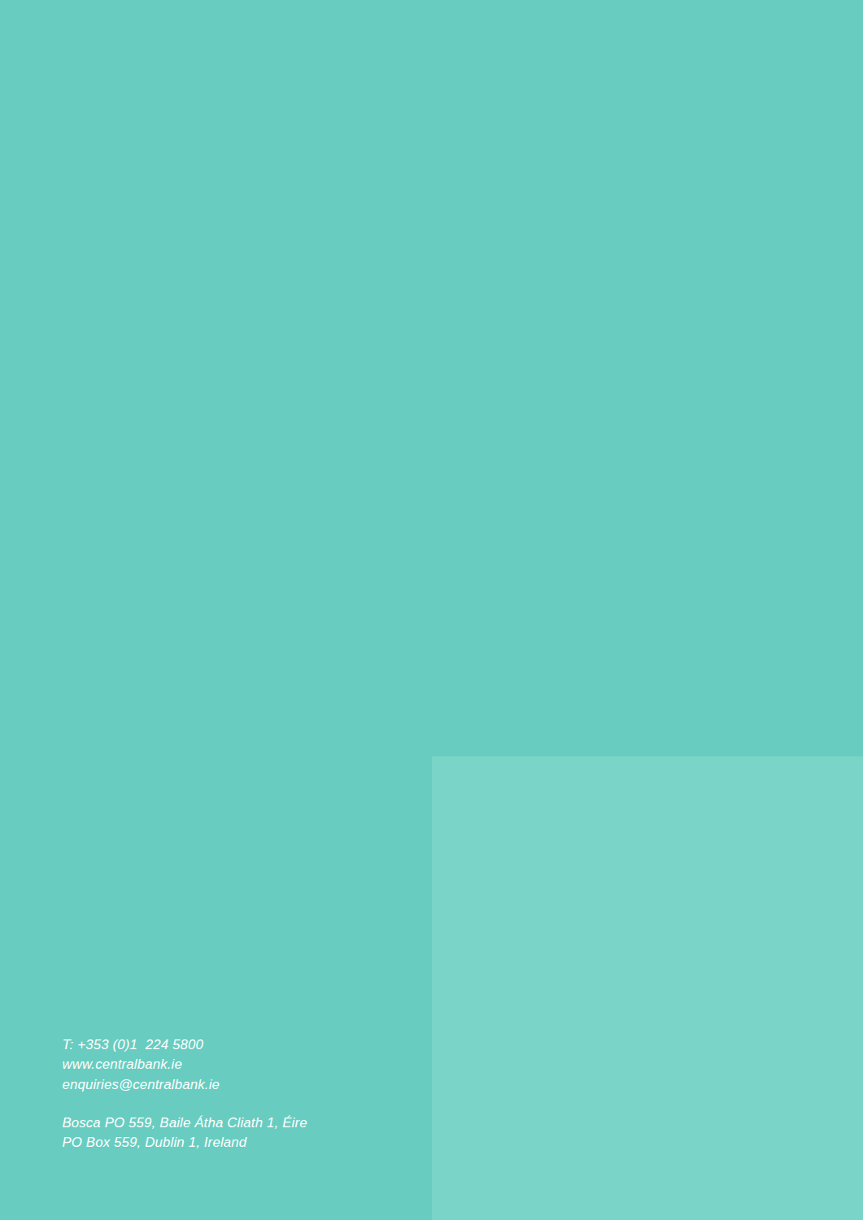T: +353 (0)1 224 5800
www.centralbank.ie
enquiries@centralbank.ie
Bosca PO 559, Baile Átha Cliath 1, Éire
PO Box 559, Dublin 1, Ireland